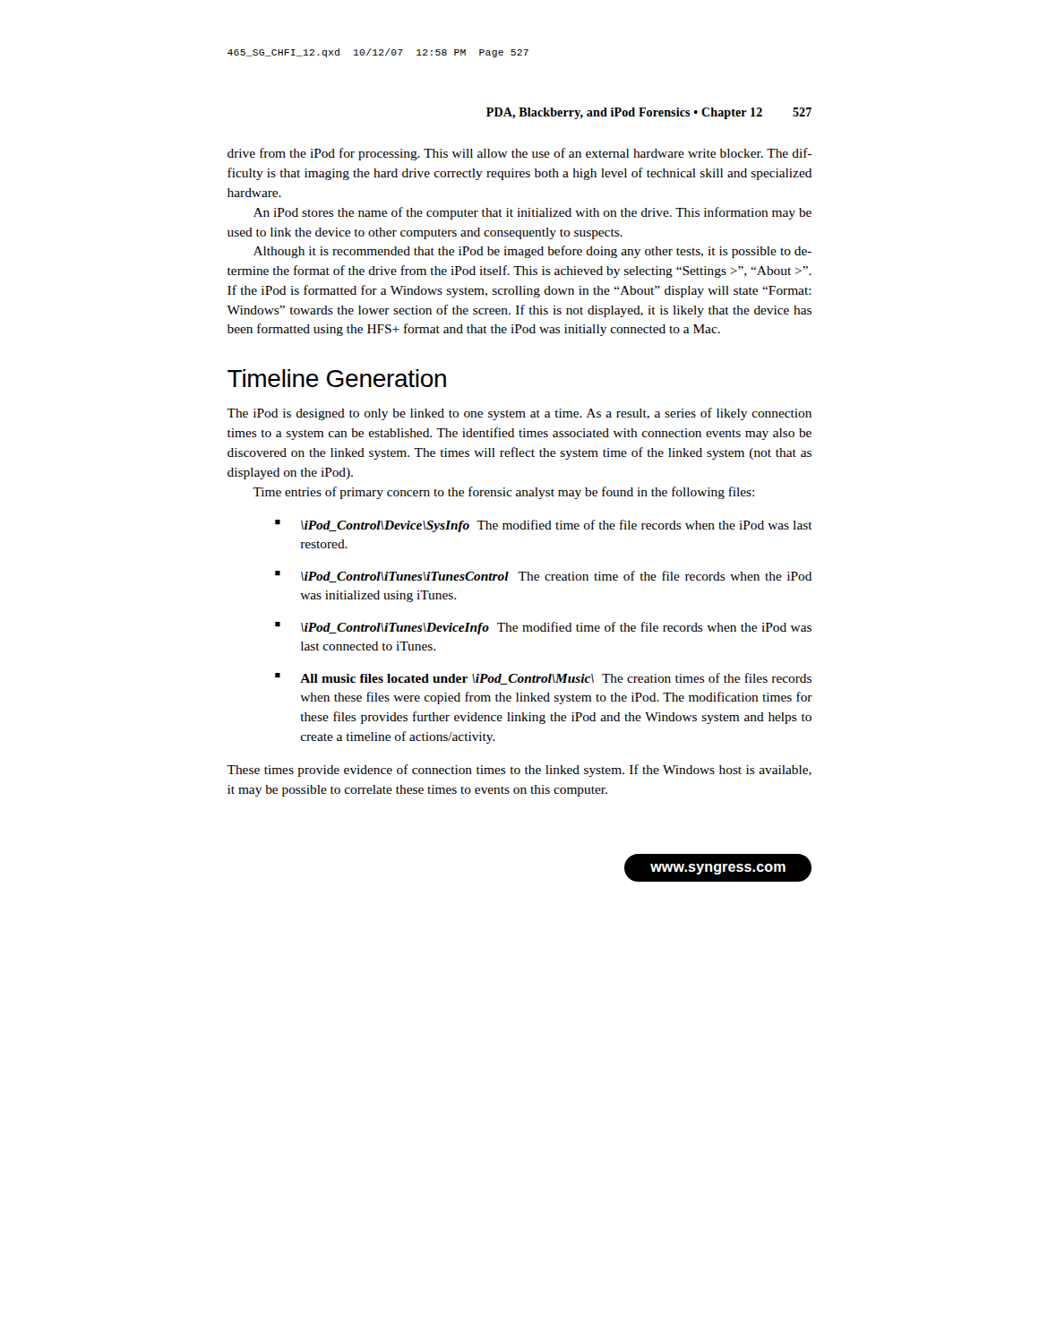465_SG_CHFI_12.qxd 10/12/07 12:58 PM Page 527
PDA, Blackberry, and iPod Forensics • Chapter 12527
drive from the iPod for processing. This will allow the use of an external hardware write blocker. The difficulty is that imaging the hard drive correctly requires both a high level of technical skill and specialized hardware.
An iPod stores the name of the computer that it initialized with on the drive. This information may be used to link the device to other computers and consequently to suspects.
Although it is recommended that the iPod be imaged before doing any other tests, it is possible to determine the format of the drive from the iPod itself. This is achieved by selecting “Settings >”, “About >”. If the iPod is formatted for a Windows system, scrolling down in the “About” display will state “Format: Windows” towards the lower section of the screen. If this is not displayed, it is likely that the device has been formatted using the HFS+ format and that the iPod was initially connected to a Mac.
Timeline Generation
The iPod is designed to only be linked to one system at a time. As a result, a series of likely connection times to a system can be established. The identified times associated with connection events may also be discovered on the linked system. The times will reflect the system time of the linked system (not that as displayed on the iPod).
Time entries of primary concern to the forensic analyst may be found in the following files:
\iPod_Control\Device\SysInfo The modified time of the file records when the iPod was last restored.
\iPod_Control\iTunes\iTunesControl The creation time of the file records when the iPod was initialized using iTunes.
\iPod_Control\iTunes\DeviceInfo The modified time of the file records when the iPod was last connected to iTunes.
All music files located under \iPod_Control\Music\ The creation times of the files records when these files were copied from the linked system to the iPod. The modification times for these files provides further evidence linking the iPod and the Windows system and helps to create a timeline of actions/activity.
These times provide evidence of connection times to the linked system. If the Windows host is available, it may be possible to correlate these times to events on this computer.
www.syngress.com